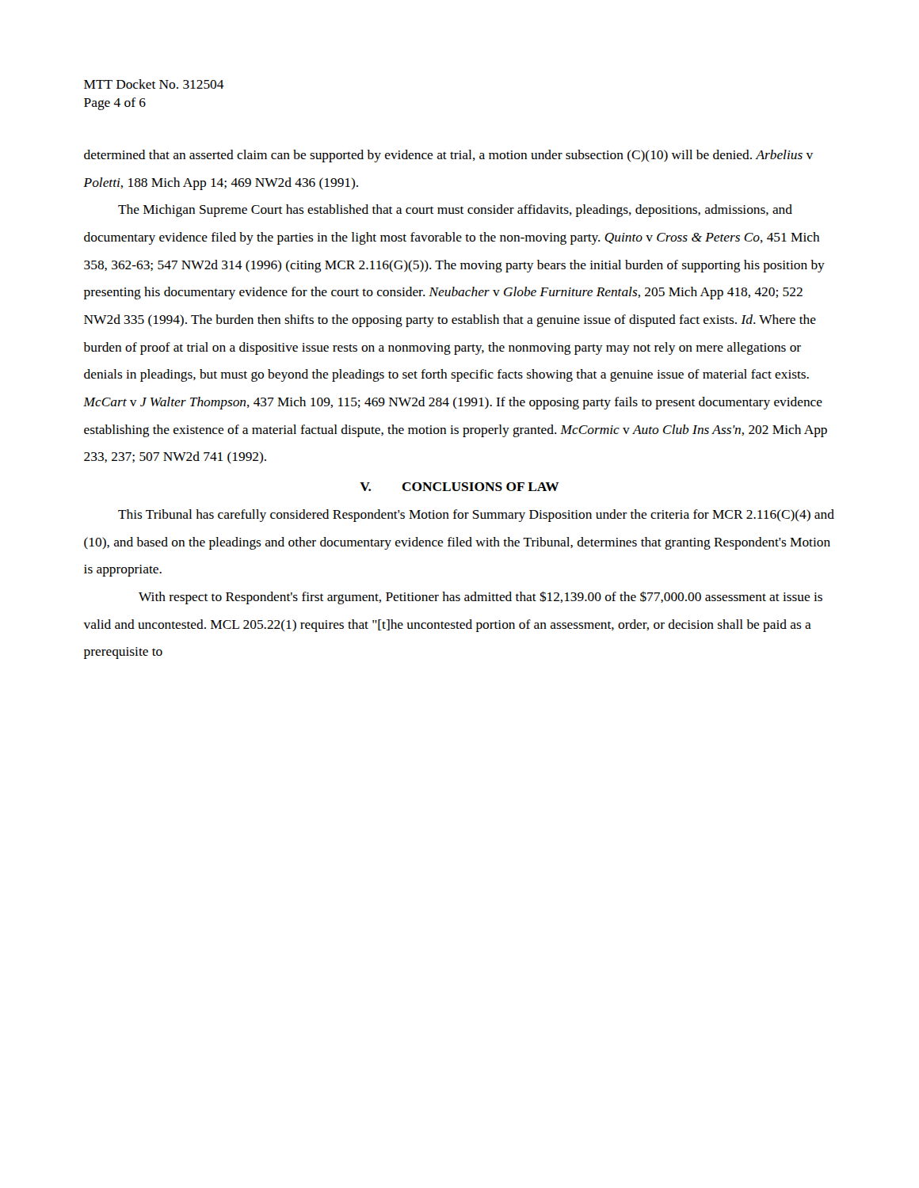MTT Docket No. 312504
Page 4 of 6
determined that an asserted claim can be supported by evidence at trial, a motion under subsection (C)(10) will be denied. Arbelius v Poletti, 188 Mich App 14; 469 NW2d 436 (1991).
The Michigan Supreme Court has established that a court must consider affidavits, pleadings, depositions, admissions, and documentary evidence filed by the parties in the light most favorable to the non-moving party. Quinto v Cross & Peters Co, 451 Mich 358, 362-63; 547 NW2d 314 (1996) (citing MCR 2.116(G)(5)). The moving party bears the initial burden of supporting his position by presenting his documentary evidence for the court to consider. Neubacher v Globe Furniture Rentals, 205 Mich App 418, 420; 522 NW2d 335 (1994). The burden then shifts to the opposing party to establish that a genuine issue of disputed fact exists. Id. Where the burden of proof at trial on a dispositive issue rests on a nonmoving party, the nonmoving party may not rely on mere allegations or denials in pleadings, but must go beyond the pleadings to set forth specific facts showing that a genuine issue of material fact exists. McCart v J Walter Thompson, 437 Mich 109, 115; 469 NW2d 284 (1991). If the opposing party fails to present documentary evidence establishing the existence of a material factual dispute, the motion is properly granted. McCormic v Auto Club Ins Ass'n, 202 Mich App 233, 237; 507 NW2d 741 (1992).
V. CONCLUSIONS OF LAW
This Tribunal has carefully considered Respondent's Motion for Summary Disposition under the criteria for MCR 2.116(C)(4) and (10), and based on the pleadings and other documentary evidence filed with the Tribunal, determines that granting Respondent's Motion is appropriate.
With respect to Respondent's first argument, Petitioner has admitted that $12,139.00 of the $77,000.00 assessment at issue is valid and uncontested. MCL 205.22(1) requires that "[t]he uncontested portion of an assessment, order, or decision shall be paid as a prerequisite to